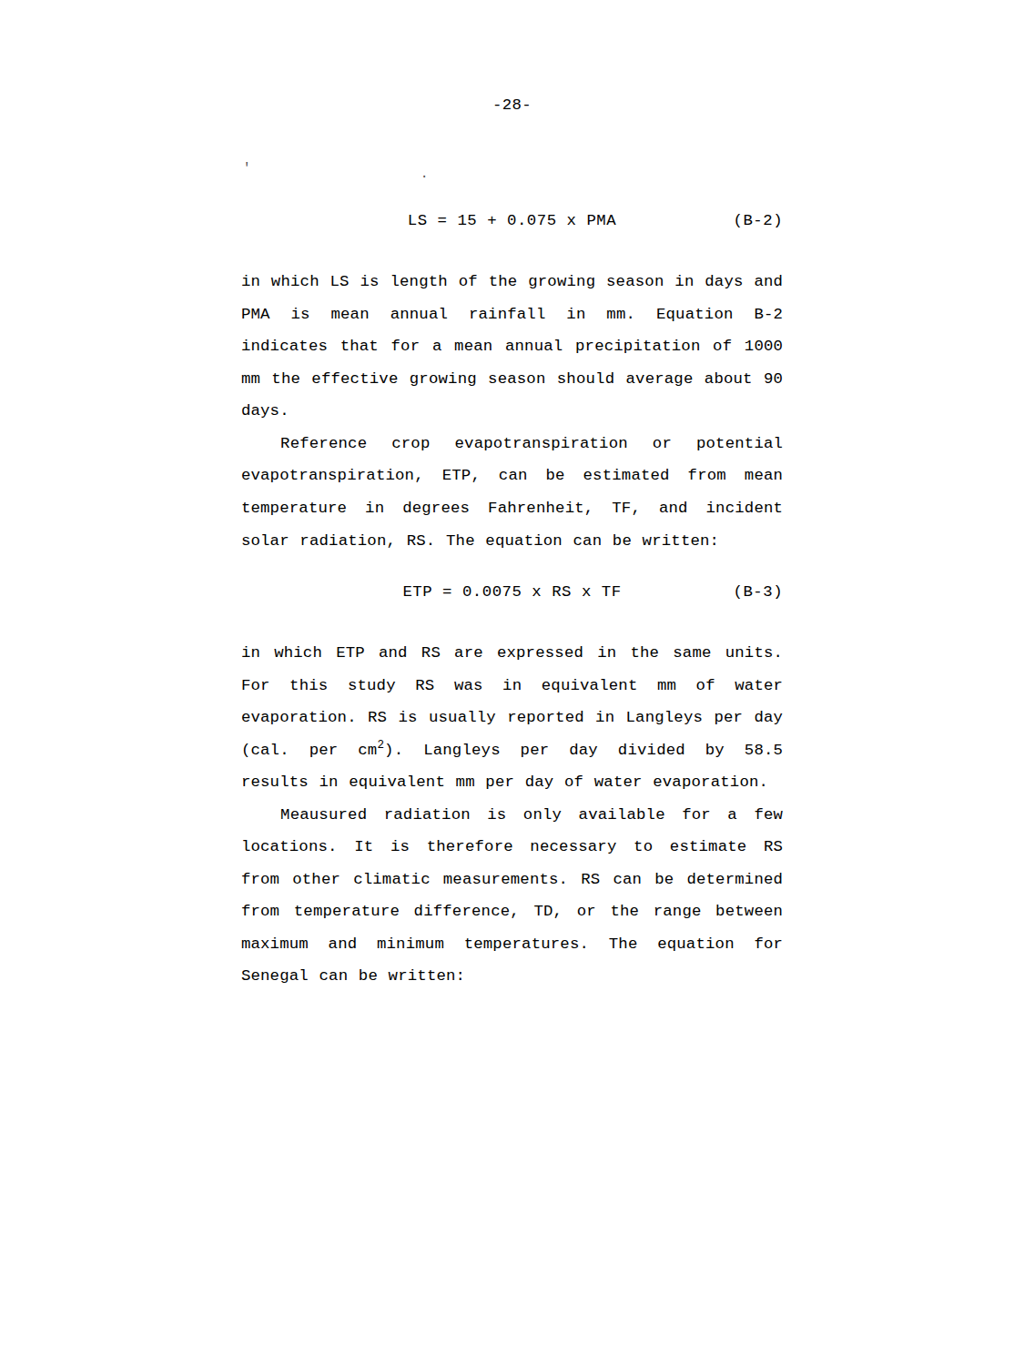-28-
' .
LS = 15 + 0.075 x PMA (B-2)
in which LS is length of the growing season in days and PMA is mean annual rainfall in mm. Equation B-2 indicates that for a mean annual precipitation of 1000 mm the effective growing season should average about 90 days.
Reference crop evapotranspiration or potential evapotranspiration, ETP, can be estimated from mean temperature in degrees Fahrenheit, TF, and incident solar radiation, RS. The equation can be written:
ETP = 0.0075 x RS x TF (B-3)
in which ETP and RS are expressed in the same units. For this study RS was in equivalent mm of water evaporation. RS is usually reported in Langleys per day (cal. per cm2). Langleys per day divided by 58.5 results in equivalent mm per day of water evaporation.
Meausured radiation is only available for a few locations. It is therefore necessary to estimate RS from other climatic measurements. RS can be determined from temperature difference, TD, or the range between maximum and minimum temperatures. The equation for Senegal can be written: